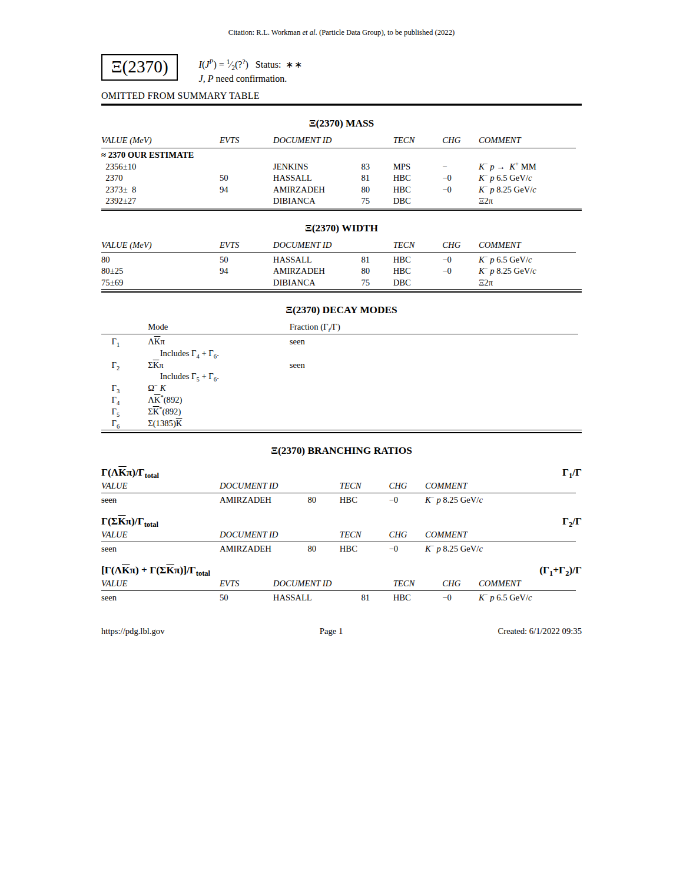Citation: R.L. Workman et al. (Particle Data Group), to be published (2022)
Ξ(2370)
I(JP) = 1⁄2(??) Status: ∗∗ J, P need confirmation.
OMITTED FROM SUMMARY TABLE
Ξ(2370) MASS
| VALUE (MeV) | EVTS | DOCUMENT ID | | TECN | CHG | COMMENT |
| --- | --- | --- | --- | --- | --- | --- |
| ≈ 2370 OUR ESTIMATE | | | | | | |
| 2356±10 | | JENKINS | 83 | MPS | − | K − p → K + MM |
| 2370 | 50 | HASSALL | 81 | HBC | −0 | K − p 6.5 GeV/ c |
| 2373± 8 | 94 | AMIRZADEH | 80 | HBC | −0 | K − p 8.25 GeV/ c |
| 2392±27 | | DIBIANCA | 75 | DBC | | Ξ2π |
Ξ(2370) WIDTH
| VALUE (MeV) | EVTS | DOCUMENT ID | | TECN | CHG | COMMENT |
| --- | --- | --- | --- | --- | --- | --- |
| 80 | 50 | HASSALL | 81 | HBC | −0 | K − p 6.5 GeV/ c |
| 80±25 | 94 | AMIRZADEH | 80 | HBC | −0 | K − p 8.25 GeV/ c |
| 75±69 | | DIBIANCA | 75 | DBC | | Ξ2π |
Ξ(2370) DECAY MODES
| | Mode | Fraction (Γ i /Γ) |
| Γ 1 | Λ K π | seen |
| | Includes Γ 4 + Γ 6 . |
| Γ 2 | Σ K π | seen |
| | Includes Γ 5 + Γ 6 . |
| Γ 3 | Ω − K | |
| Γ 4 | Λ K * (892) | |
| Γ 5 | Σ K * (892) | |
| Γ 6 | Σ(1385) K | |
Ξ(2370) BRANCHING RATIOS
Γ(ΛKπ)/Γtotal Γ1/Γ
| VALUE | DOCUMENT ID | | TECN | CHG | COMMENT |
| --- | --- | --- | --- | --- | --- |
| seen | AMIRZADEH | 80 | HBC | −0 | K − p 8.25 GeV/ c |
Γ(ΣKπ)/Γtotal Γ2/Γ
| VALUE | DOCUMENT ID | | TECN | CHG | COMMENT |
| --- | --- | --- | --- | --- | --- |
| seen | AMIRZADEH | 80 | HBC | −0 | K − p 8.25 GeV/ c |
[Γ(ΛKπ) + Γ(ΣKπ)]/Γtotal (Γ1+Γ2)/Γ
| VALUE | EVTS | DOCUMENT ID | | TECN | CHG | COMMENT |
| --- | --- | --- | --- | --- | --- | --- |
| seen | 50 | HASSALL | 81 | HBC | −0 | K − p 6.5 GeV/ c |
https://pdg.lbl.gov Page 1 Created: 6/1/2022 09:35